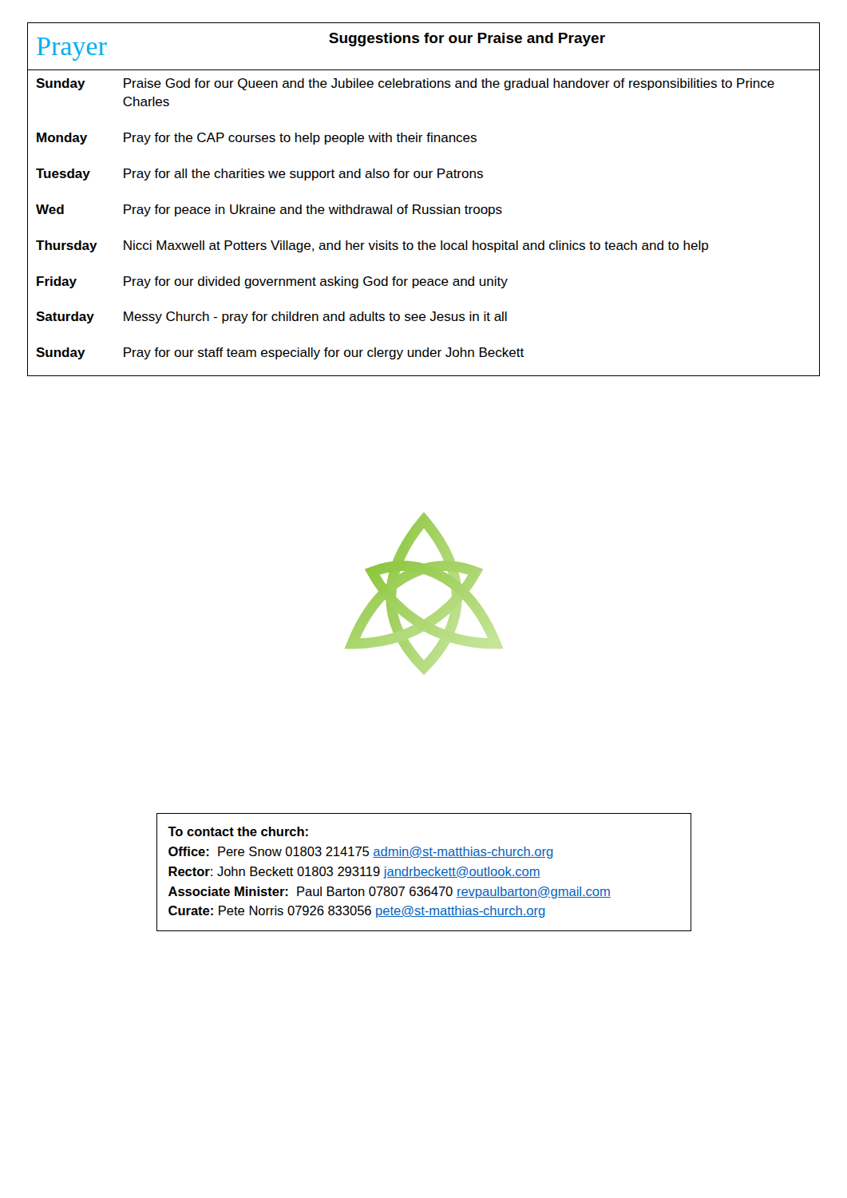| Prayer | Suggestions for our Praise and Prayer |
| --- | --- |
| Sunday | Praise God for our Queen and the Jubilee celebrations and the gradual handover of responsibilities to Prince Charles |
| Monday | Pray for the CAP courses to help people with their finances |
| Tuesday | Pray for all the charities we support and also for our Patrons |
| Wed | Pray for peace in Ukraine and the withdrawal of Russian troops |
| Thursday | Nicci Maxwell at Potters Village, and her visits to the local hospital and clinics to teach and to help |
| Friday | Pray for our divided government asking God for peace and unity |
| Saturday | Messy Church - pray for children and adults to see Jesus in it all |
| Sunday | Pray for our staff team especially for our clergy under John Beckett |
To contact the church:
Office: Pere Snow 01803 214175 admin@st-matthias-church.org
Rector: John Beckett 01803 293119 jandrbeckett@outlook.com
Associate Minister: Paul Barton 07807 636470 revpaulbarton@gmail.com
Curate: Pete Norris 07926 833056 pete@st-matthias-church.org